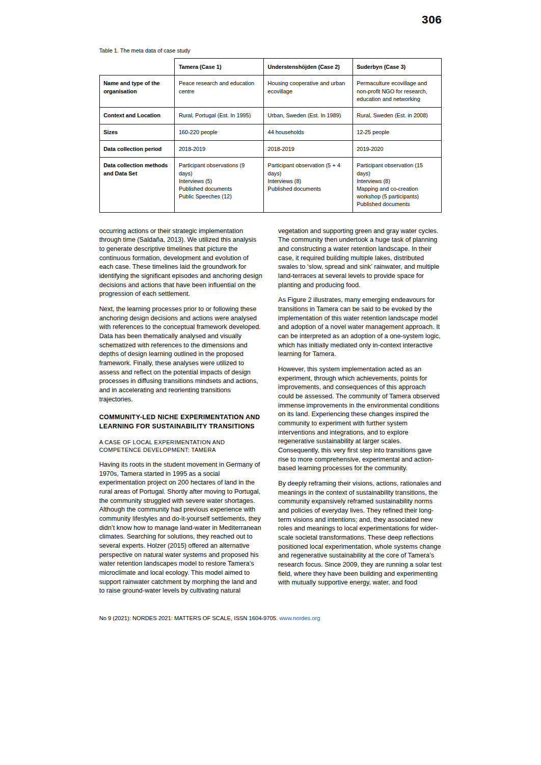306
Table 1. The meta data of case study
| | Tamera (Case 1) | Understenshöjden (Case 2) | Suderbyn (Case 3) |
| --- | --- | --- | --- |
| Name and type of the organisation | Peace research and education centre | Housing cooperative and urban ecovillage | Permaculture ecovillage and non-profit NGO for research, education and networking |
| Context and Location | Rural, Portugal (Est. In 1995) | Urban, Sweden (Est. In 1989) | Rural, Sweden (Est. in 2008) |
| Sizes | 160-220 people | 44 households | 12-25 people |
| Data collection period | 2018-2019 | 2018-2019 | 2019-2020 |
| Data collection methods and Data Set | Participant observations (9 days) Interviews (5) Published documents Public Speeches (12) | Participant observation (5 + 4 days) Interviews (8) Published documents | Participant observation (15 days) Interviews (8) Mapping and co-creation workshop (5 participants) Published documents |
occurring actions or their strategic implementation through time (Saldaña, 2013). We utilized this analysis to generate descriptive timelines that picture the continuous formation, development and evolution of each case. These timelines laid the groundwork for identifying the significant episodes and anchoring design decisions and actions that have been influential on the progression of each settlement.
Next, the learning processes prior to or following these anchoring design decisions and actions were analysed with references to the conceptual framework developed. Data has been thematically analysed and visually schematized with references to the dimensions and depths of design learning outlined in the proposed framework. Finally, these analyses were utilized to assess and reflect on the potential impacts of design processes in diffusing transitions mindsets and actions, and in accelerating and reorienting transitions trajectories.
Community-led niche experimentation and learning for sustainability transitions
A case of local experimentation and competence development: Tamera
Having its roots in the student movement in Germany of 1970s, Tamera started in 1995 as a social experimentation project on 200 hectares of land in the rural areas of Portugal. Shortly after moving to Portugal, the community struggled with severe water shortages. Although the community had previous experience with community lifestyles and do-it-yourself settlements, they didn’t know how to manage land-water in Mediterranean climates. Searching for solutions, they reached out to several experts. Holzer (2015) offered an alternative perspective on natural water systems and proposed his water retention landscapes model to restore Tamera’s microclimate and local ecology. This model aimed to support rainwater catchment by morphing the land and to raise ground-water levels by cultivating natural vegetation and supporting green and gray water cycles. The community then undertook a huge task of planning and constructing a water retention landscape. In their case, it required building multiple lakes, distributed swales to ‘slow, spread and sink’ rainwater, and multiple land-terraces at several levels to provide space for planting and producing food.
As Figure 2 illustrates, many emerging endeavours for transitions in Tamera can be said to be evoked by the implementation of this water retention landscape model and adoption of a novel water management approach. It can be interpreted as an adoption of a one-system logic, which has initially mediated only in-context interactive learning for Tamera.
However, this system implementation acted as an experiment, through which achievements, points for improvements, and consequences of this approach could be assessed. The community of Tamera observed immense improvements in the environmental conditions on its land. Experiencing these changes inspired the community to experiment with further system interventions and integrations, and to explore regenerative sustainability at larger scales. Consequently, this very first step into transitions gave rise to more comprehensive, experimental and action-based learning processes for the community.
By deeply reframing their visions, actions, rationales and meanings in the context of sustainability transitions, the community expansively reframed sustainability norms and policies of everyday lives. They refined their long-term visions and intentions; and, they associated new roles and meanings to local experimentations for wider-scale societal transformations. These deep reflections positioned local experimentation, whole systems change and regenerative sustainability at the core of Tamera’s research focus. Since 2009, they are running a solar test field, where they have been building and experimenting with mutually supportive energy, water, and food
No 9 (2021): NORDES 2021: MATTERS OF SCALE, ISSN 1604-9705. www.nordes.org